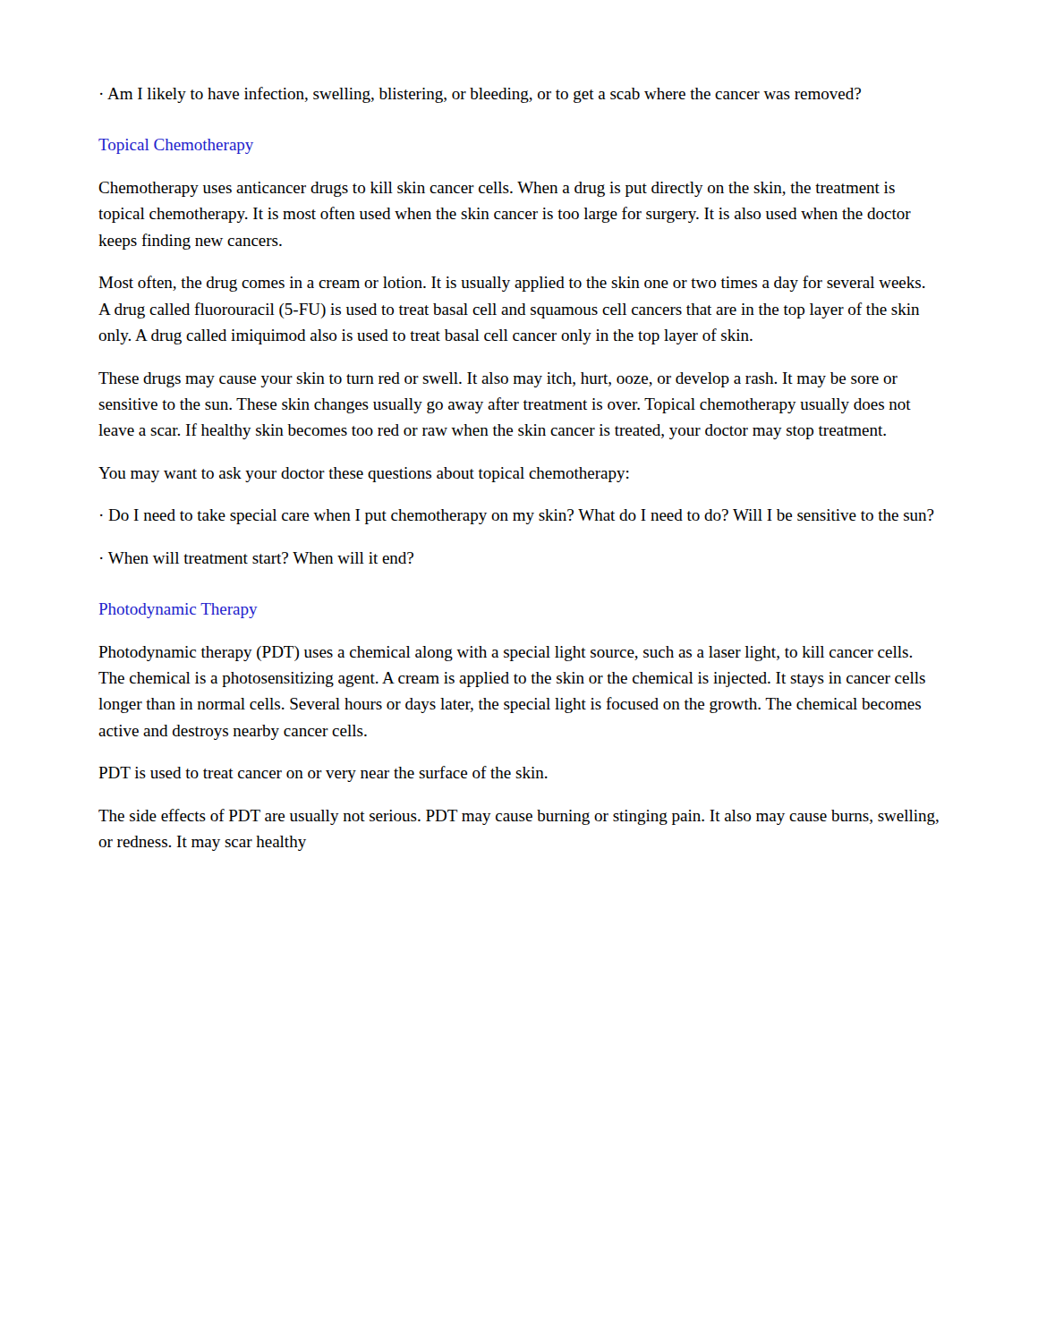· Am I likely to have infection, swelling, blistering, or bleeding, or to get a scab where the cancer was removed?
Topical Chemotherapy
Chemotherapy uses anticancer drugs to kill skin cancer cells. When a drug is put directly on the skin, the treatment is topical chemotherapy. It is most often used when the skin cancer is too large for surgery. It is also used when the doctor keeps finding new cancers.
Most often, the drug comes in a cream or lotion. It is usually applied to the skin one or two times a day for several weeks. A drug called fluorouracil (5-FU) is used to treat basal cell and squamous cell cancers that are in the top layer of the skin only. A drug called imiquimod also is used to treat basal cell cancer only in the top layer of skin.
These drugs may cause your skin to turn red or swell. It also may itch, hurt, ooze, or develop a rash. It may be sore or sensitive to the sun. These skin changes usually go away after treatment is over. Topical chemotherapy usually does not leave a scar. If healthy skin becomes too red or raw when the skin cancer is treated, your doctor may stop treatment.
You may want to ask your doctor these questions about topical chemotherapy:
· Do I need to take special care when I put chemotherapy on my skin? What do I need to do? Will I be sensitive to the sun?
· When will treatment start? When will it end?
Photodynamic Therapy
Photodynamic therapy (PDT) uses a chemical along with a special light source, such as a laser light, to kill cancer cells. The chemical is a photosensitizing agent. A cream is applied to the skin or the chemical is injected. It stays in cancer cells longer than in normal cells. Several hours or days later, the special light is focused on the growth. The chemical becomes active and destroys nearby cancer cells.
PDT is used to treat cancer on or very near the surface of the skin.
The side effects of PDT are usually not serious. PDT may cause burning or stinging pain. It also may cause burns, swelling, or redness. It may scar healthy